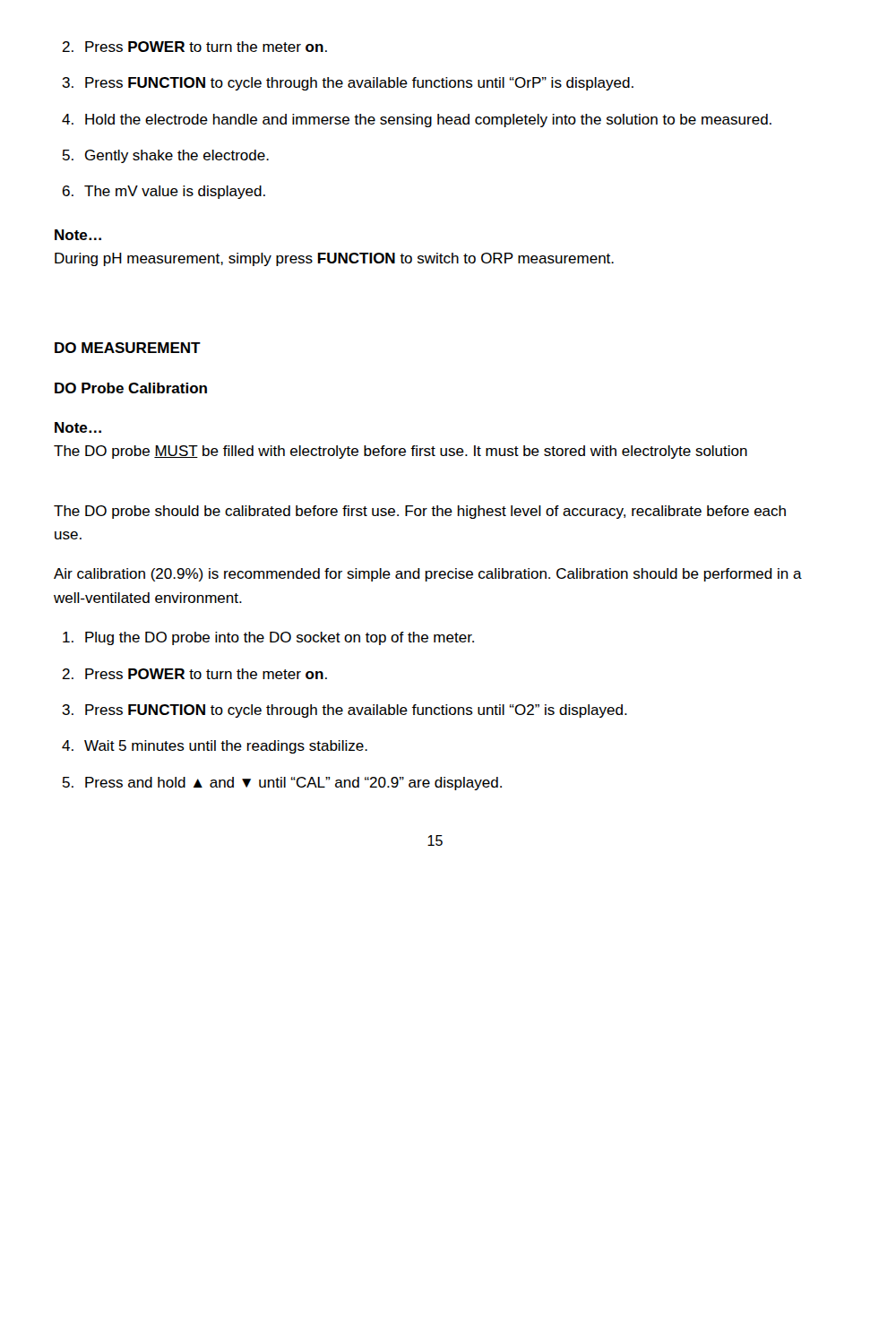Press POWER to turn the meter on.
Press FUNCTION to cycle through the available functions until “OrP” is displayed.
Hold the electrode handle and immerse the sensing head completely into the solution to be measured.
Gently shake the electrode.
The mV value is displayed.
Note…
During pH measurement, simply press FUNCTION to switch to ORP measurement.
DO MEASUREMENT
DO Probe Calibration
Note…
The DO probe MUST be filled with electrolyte before first use. It must be stored with electrolyte solution
The DO probe should be calibrated before first use. For the highest level of accuracy, recalibrate before each use.
Air calibration (20.9%) is recommended for simple and precise calibration. Calibration should be performed in a well-ventilated environment.
Plug the DO probe into the DO socket on top of the meter.
Press POWER to turn the meter on.
Press FUNCTION to cycle through the available functions until “O2” is displayed.
Wait 5 minutes until the readings stabilize.
Press and hold ▲ and ▼ until “CAL” and “20.9” are displayed.
15